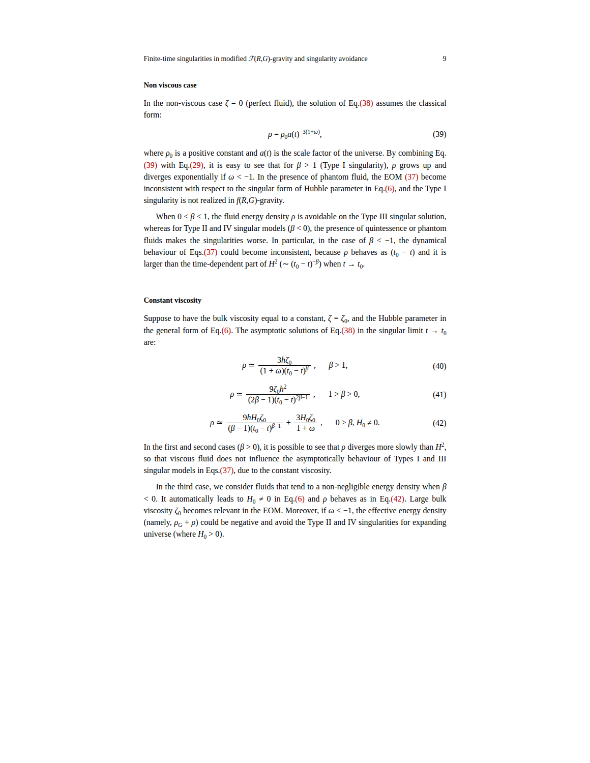Finite-time singularities in modified ℱ(R,G)-gravity and singularity avoidance 9
Non viscous case
In the non-viscous case ζ = 0 (perfect fluid), the solution of Eq.(38) assumes the classical form:
ρ = ρ0a(t)−3(1+ω), (39)
where ρ0 is a positive constant and a(t) is the scale factor of the universe. By combining Eq.(39) with Eq.(29), it is easy to see that for β > 1 (Type I singularity), ρ grows up and diverges exponentially if ω < −1. In the presence of phantom fluid, the EOM (37) become inconsistent with respect to the singular form of Hubble parameter in Eq.(6), and the Type I singularity is not realized in f(R,G)-gravity.
When 0 < β < 1, the fluid energy density ρ is avoidable on the Type III singular solution, whereas for Type II and IV singular models (β < 0), the presence of quintessence or phantom fluids makes the singularities worse. In particular, in the case of β < −1, the dynamical behaviour of Eqs.(37) could become inconsistent, because ρ behaves as (t0 − t) and it is larger than the time-dependent part of H2 (∼ (t0 − t)−β) when t → t0.
Constant viscosity
Suppose to have the bulk viscosity equal to a constant, ζ = ζ0, and the Hubble parameter in the general form of Eq.(6). The asymptotic solutions of Eq.(38) in the singular limit t → t0 are:
ρ ≃ 3hζ0 (1 + ω)(t0 − t)β , β > 1, (40)
ρ ≃ 9ζ0h2 (2β − 1)(t0 − t)2β−1 , 1 > β > 0, (41)
ρ ≃ 9hH0ζ0 (β − 1)(t0 − t)β−1 + 3H0ζ0 1 + ω , 0 > β, H0 ≠ 0. (42)
In the first and second cases (β > 0), it is possible to see that ρ diverges more slowly than H2, so that viscous fluid does not influence the asymptotically behaviour of Types I and III singular models in Eqs.(37), due to the constant viscosity.
In the third case, we consider fluids that tend to a non-negligible energy density when β < 0. It automatically leads to H0 ≠ 0 in Eq.(6) and ρ behaves as in Eq.(42). Large bulk viscosity ζ0 becomes relevant in the EOM. Moreover, if ω < −1, the effective energy density (namely, ρG + ρ) could be negative and avoid the Type II and IV singularities for expanding universe (where H0 > 0).